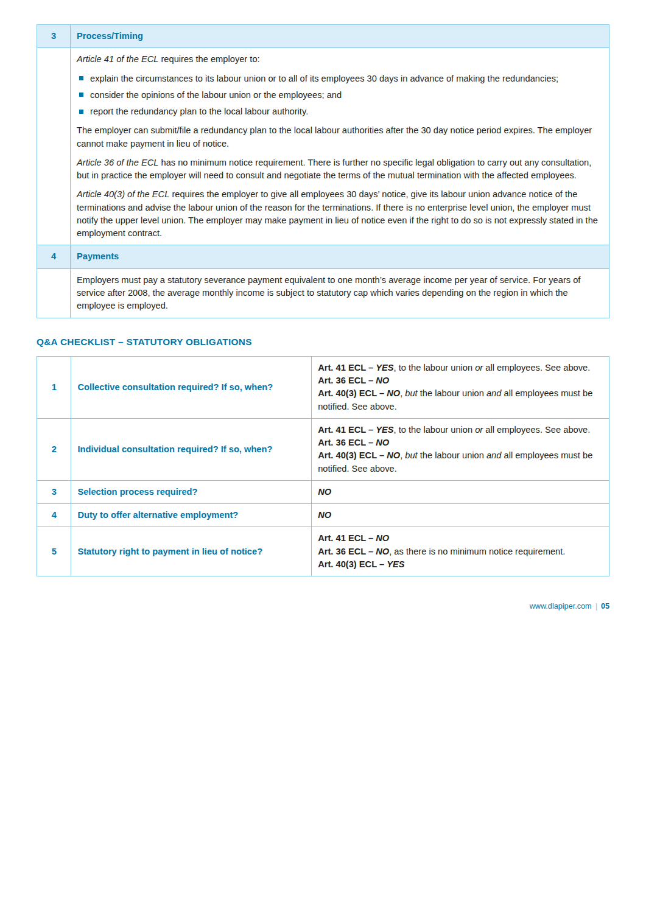| 3 | Process/Timing |
| | Article 41 of the ECL requires the employer to: explain the circumstances to its labour union or to all of its employees 30 days in advance of making the redundancies; consider the opinions of the labour union or the employees; and report the redundancy plan to the local labour authority. The employer can submit/file a redundancy plan to the local labour authorities after the 30 day notice period expires. The employer cannot make payment in lieu of notice. Article 36 of the ECL has no minimum notice requirement. There is further no specific legal obligation to carry out any consultation, but in practice the employer will need to consult and negotiate the terms of the mutual termination with the affected employees. Article 40(3) of the ECL requires the employer to give all employees 30 days’ notice, give its labour union advance notice of the terminations and advise the labour union of the reason for the terminations. If there is no enterprise level union, the employer must notify the upper level union. The employer may make payment in lieu of notice even if the right to do so is not expressly stated in the employment contract. |
| 4 | Payments |
| | Employers must pay a statutory severance payment equivalent to one month’s average income per year of service. For years of service after 2008, the average monthly income is subject to statutory cap which varies depending on the region in which the employee is employed. |
Q&A CHECKLIST – STATUTORY OBLIGATIONS
| 1 | Collective consultation required? If so, when? | Art. 41 ECL – YES , to the labour union or all employees. See above. Art. 36 ECL – NO Art. 40(3) ECL – NO , but the labour union and all employees must be notified. See above. |
| 2 | Individual consultation required? If so, when? | Art. 41 ECL – YES , to the labour union or all employees. See above. Art. 36 ECL – NO Art. 40(3) ECL – NO , but the labour union and all employees must be notified. See above. |
| 3 | Selection process required? | NO |
| 4 | Duty to offer alternative employment? | NO |
| 5 | Statutory right to payment in lieu of notice? | Art. 41 ECL – NO Art. 36 ECL – NO , as there is no minimum notice requirement. Art. 40(3) ECL – YES |
www.dlapiper.com|05